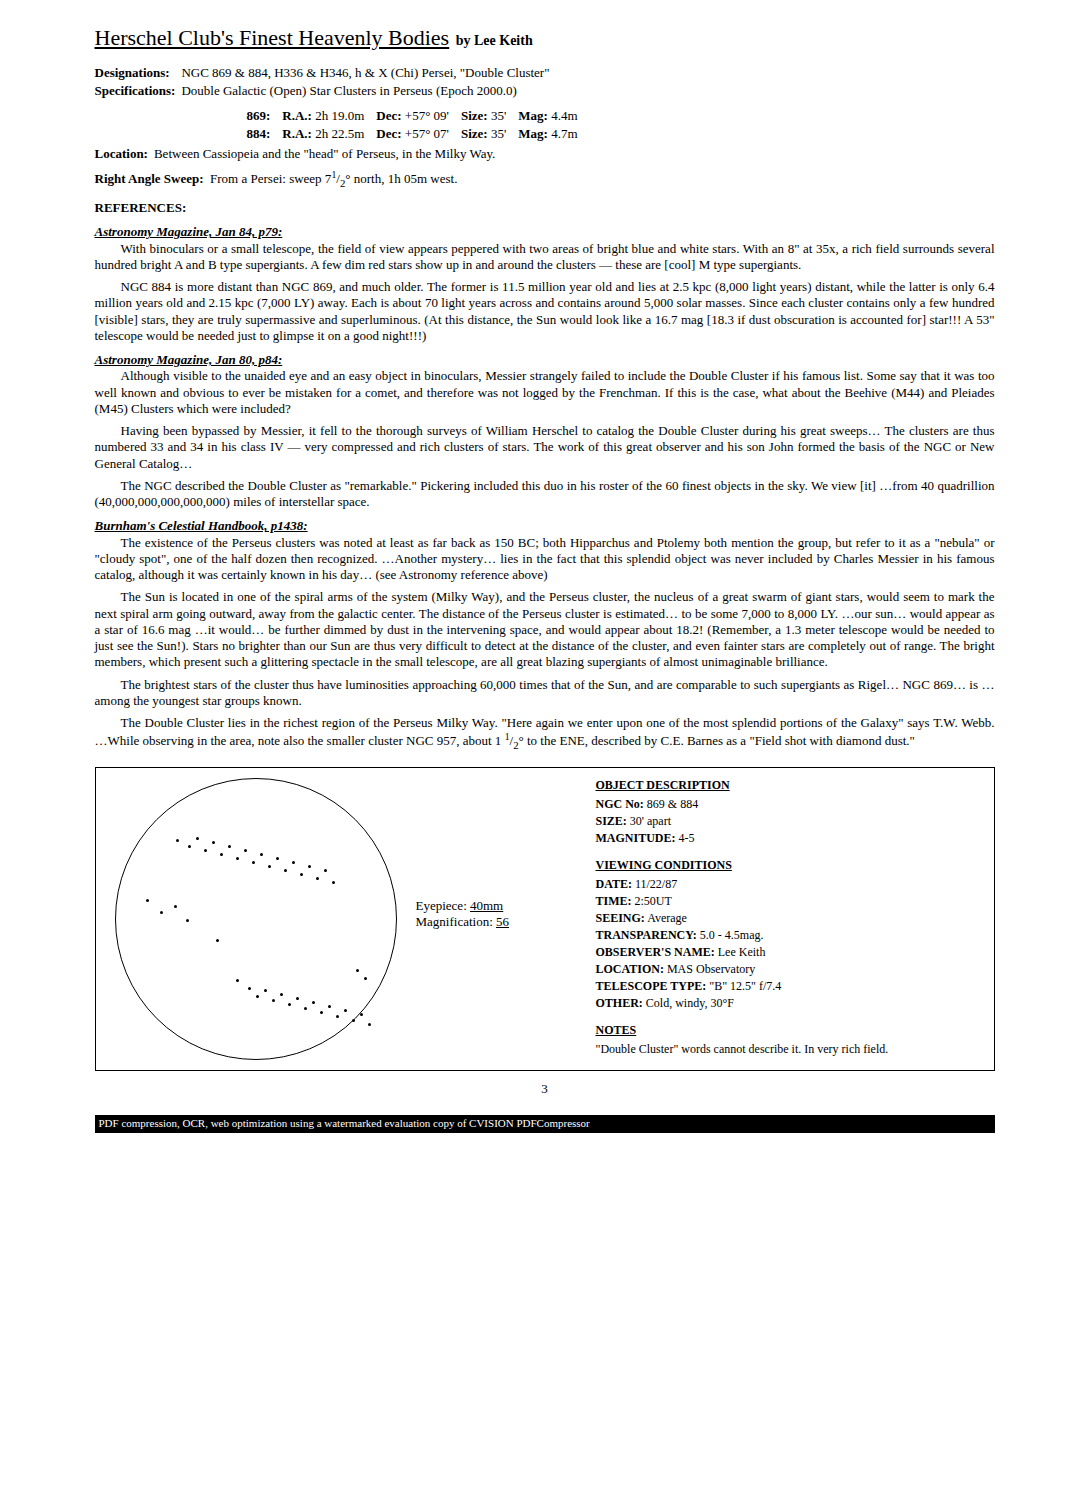Herschel Club's Finest Heavenly Bodies
by Lee Keith
| Designations: | NGC 869 & 884, H336 & H346, h & X (Chi) Persei, "Double Cluster" |
| Specifications: | Double Galactic (Open) Star Clusters in Perseus (Epoch 2000.0) |
| 869: | R.A.: 2h 19.0m | Dec: +57° 09' | Size: 35' | Mag: 4.4m |
| 884: | R.A.: 2h 22.5m | Dec: +57° 07' | Size: 35' | Mag: 4.7m |
| Location: | Between Cassiopeia and the "head" of Perseus, in the Milky Way. |
Right Angle Sweep: From a Persei: sweep 71/2° north, 1h 05m west.
REFERENCES:
Astronomy Magazine, Jan 84, p79:
With binoculars or a small telescope, the field of view appears peppered with two areas of bright blue and white stars. With an 8" at 35x, a rich field surrounds several hundred bright A and B type supergiants. A few dim red stars show up in and around the clusters — these are [cool] M type supergiants.
NGC 884 is more distant than NGC 869, and much older. The former is 11.5 million year old and lies at 2.5 kpc (8,000 light years) distant, while the latter is only 6.4 million years old and 2.15 kpc (7,000 LY) away. Each is about 70 light years across and contains around 5,000 solar masses. Since each cluster contains only a few hundred [visible] stars, they are truly supermassive and superluminous. (At this distance, the Sun would look like a 16.7 mag [18.3 if dust obscuration is accounted for] star!!! A 53" telescope would be needed just to glimpse it on a good night!!!)
Astronomy Magazine, Jan 80, p84:
Although visible to the unaided eye and an easy object in binoculars, Messier strangely failed to include the Double Cluster if his famous list. Some say that it was too well known and obvious to ever be mistaken for a comet, and therefore was not logged by the Frenchman. If this is the case, what about the Beehive (M44) and Pleiades (M45) Clusters which were included?
Having been bypassed by Messier, it fell to the thorough surveys of William Herschel to catalog the Double Cluster during his great sweeps… The clusters are thus numbered 33 and 34 in his class IV — very compressed and rich clusters of stars. The work of this great observer and his son John formed the basis of the NGC or New General Catalog…
The NGC described the Double Cluster as "remarkable." Pickering included this duo in his roster of the 60 finest objects in the sky. We view [it] …from 40 quadrillion (40,000,000,000,000,000) miles of interstellar space.
Burnham's Celestial Handbook, p1438:
The existence of the Perseus clusters was noted at least as far back as 150 BC; both Hipparchus and Ptolemy both mention the group, but refer to it as a "nebula" or "cloudy spot", one of the half dozen then recognized. …Another mystery… lies in the fact that this splendid object was never included by Charles Messier in his famous catalog, although it was certainly known in his day… (see Astronomy reference above)
The Sun is located in one of the spiral arms of the system (Milky Way), and the Perseus cluster, the nucleus of a great swarm of giant stars, would seem to mark the next spiral arm going outward, away from the galactic center. The distance of the Perseus cluster is estimated… to be some 7,000 to 8,000 LY. …our sun… would appear as a star of 16.6 mag …it would… be further dimmed by dust in the intervening space, and would appear about 18.2! (Remember, a 1.3 meter telescope would be needed to just see the Sun!). Stars no brighter than our Sun are thus very difficult to detect at the distance of the cluster, and even fainter stars are completely out of range. The bright members, which present such a glittering spectacle in the small telescope, are all great blazing supergiants of almost unimaginable brilliance.
The brightest stars of the cluster thus have luminosities approaching 60,000 times that of the Sun, and are comparable to such supergiants as Rigel… NGC 869… is …among the youngest star groups known.
The Double Cluster lies in the richest region of the Perseus Milky Way. "Here again we enter upon one of the most splendid portions of the Galaxy" says T.W. Webb. …While observing in the area, note also the smaller cluster NGC 957, about 1 1/2° to the ENE, described by C.E. Barnes as a "Field shot with diamond dust."
Eyepiece: 40mm
Magnification: 56
OBJECT DESCRIPTION
NGC No: 869 & 884
SIZE: 30' apart
MAGNITUDE: 4-5
VIEWING CONDITIONS
DATE: 11/22/87
TIME: 2:50UT
SEEING: Average
TRANSPARENCY: 5.0 - 4.5mag.
OBSERVER'S NAME: Lee Keith
LOCATION: MAS Observatory
TELESCOPE TYPE: "B" 12.5" f/7.4
OTHER: Cold, windy, 30°F
NOTES
"Double Cluster" words cannot describe it. In very rich field.
3
PDF compression, OCR, web optimization using a watermarked evaluation copy of CVISION PDFCompressor